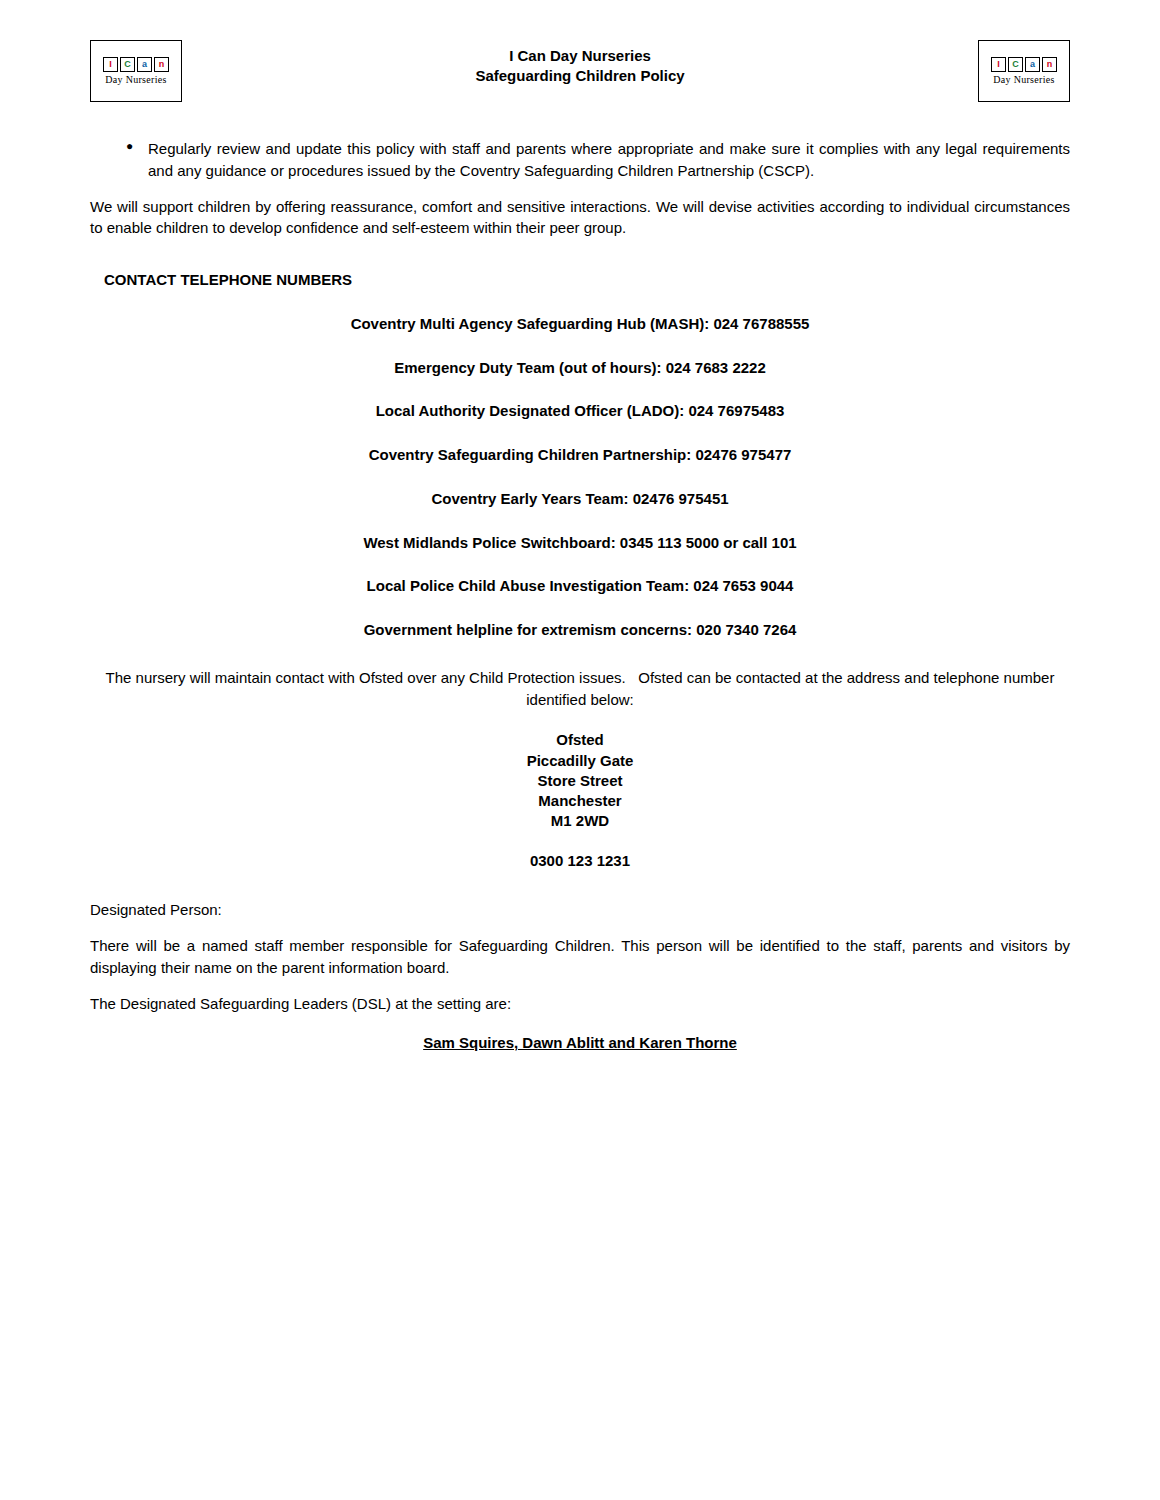I C a n
Day Nurseries
I C a n
Day Nurseries
I Can Day Nurseries
Safeguarding Children Policy
Regularly review and update this policy with staff and parents where appropriate and make sure it complies with any legal requirements and any guidance or procedures issued by the Coventry Safeguarding Children Partnership (CSCP).
We will support children by offering reassurance, comfort and sensitive interactions. We will devise activities according to individual circumstances to enable children to develop confidence and self-esteem within their peer group.
CONTACT TELEPHONE NUMBERS
Coventry Multi Agency Safeguarding Hub (MASH): 024 76788555
Emergency Duty Team (out of hours): 024 7683 2222
Local Authority Designated Officer (LADO): 024 76975483
Coventry Safeguarding Children Partnership: 02476 975477
Coventry Early Years Team: 02476 975451
West Midlands Police Switchboard: 0345 113 5000 or call 101
Local Police Child Abuse Investigation Team: 024 7653 9044
Government helpline for extremism concerns: 020 7340 7264
The nursery will maintain contact with Ofsted over any Child Protection issues. Ofsted can be contacted at the address and telephone number identified below:
Ofsted
Piccadilly Gate
Store Street
Manchester
M1 2WD
0300 123 1231
Designated Person:
There will be a named staff member responsible for Safeguarding Children. This person will be identified to the staff, parents and visitors by displaying their name on the parent information board.
The Designated Safeguarding Leaders (DSL) at the setting are:
Sam Squires, Dawn Ablitt and Karen Thorne